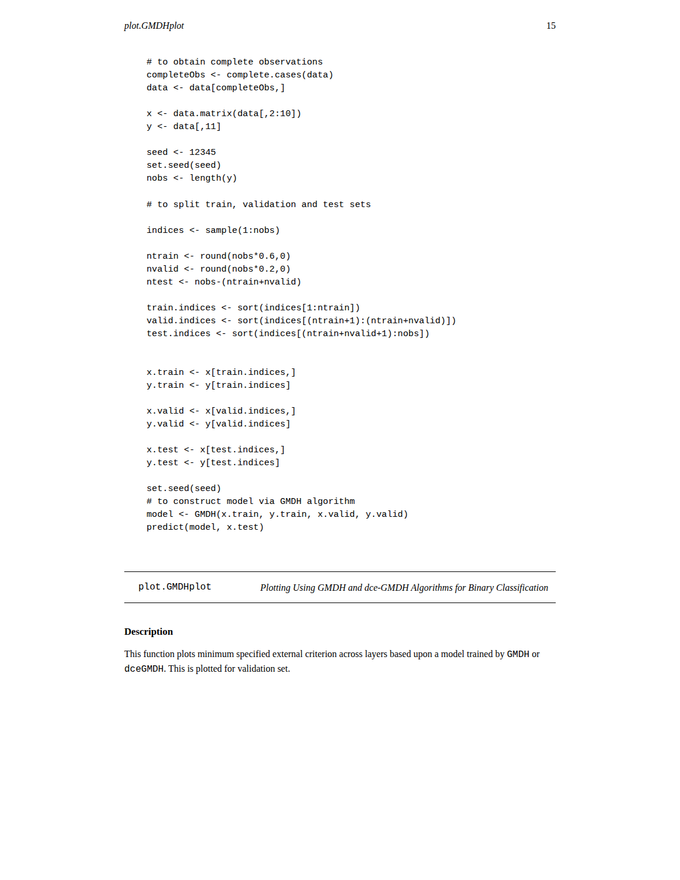plot.GMDHplot 15
# to obtain complete observations
completeObs <- complete.cases(data)
data <- data[completeObs,]

x <- data.matrix(data[,2:10])
y <- data[,11]

seed <- 12345
set.seed(seed)
nobs <- length(y)

# to split train, validation and test sets

indices <- sample(1:nobs)

ntrain <- round(nobs*0.6,0)
nvalid <- round(nobs*0.2,0)
ntest <- nobs-(ntrain+nvalid)

train.indices <- sort(indices[1:ntrain])
valid.indices <- sort(indices[(ntrain+1):(ntrain+nvalid)])
test.indices <- sort(indices[(ntrain+nvalid+1):nobs])


x.train <- x[train.indices,]
y.train <- y[train.indices]

x.valid <- x[valid.indices,]
y.valid <- y[valid.indices]

x.test <- x[test.indices,]
y.test <- y[test.indices]

set.seed(seed)
# to construct model via GMDH algorithm
model <- GMDH(x.train, y.train, x.valid, y.valid)
predict(model, x.test)
plot.GMDHplot
Plotting Using GMDH and dce-GMDH Algorithms for Binary Classification
Description
This function plots minimum specified external criterion across layers based upon a model trained by GMDH or dceGMDH. This is plotted for validation set.